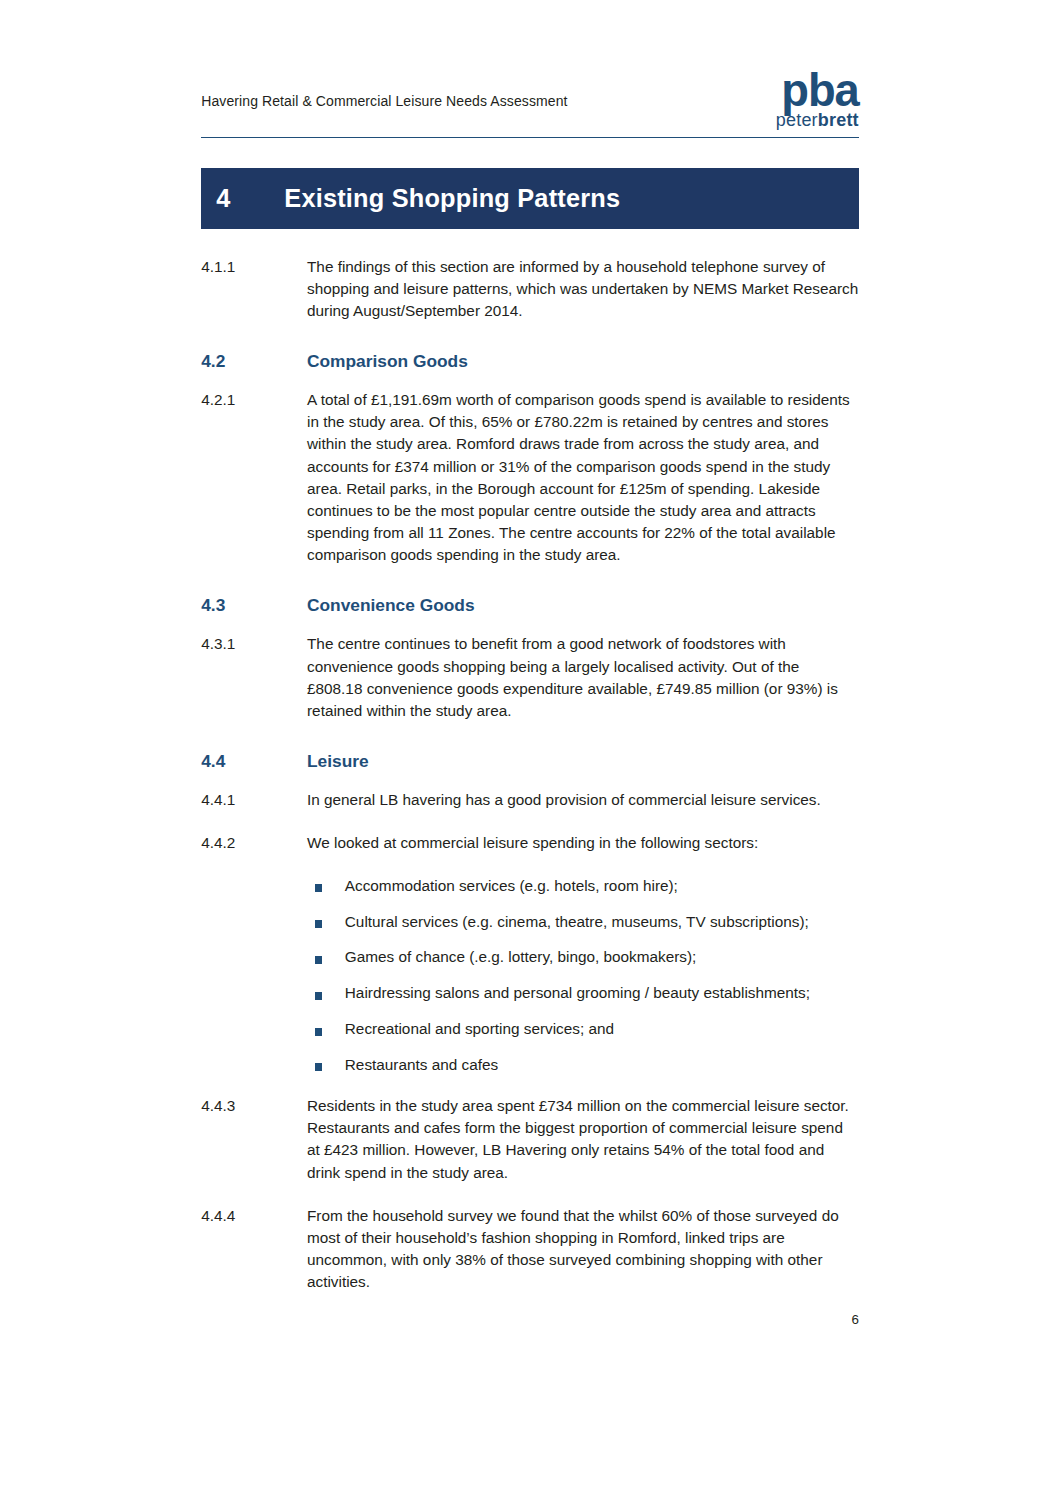Havering Retail & Commercial Leisure Needs Assessment
pba peterbrett
4
Existing Shopping Patterns
4.1.1
The findings of this section are informed by a household telephone survey of shopping and leisure patterns, which was undertaken by NEMS Market Research during August/September 2014.
4.2 Comparison Goods
4.2.1
A total of £1,191.69m worth of comparison goods spend is available to residents in the study area. Of this, 65% or £780.22m is retained by centres and stores within the study area. Romford draws trade from across the study area, and accounts for £374 million or 31% of the comparison goods spend in the study area. Retail parks, in the Borough account for £125m of spending. Lakeside continues to be the most popular centre outside the study area and attracts spending from all 11 Zones. The centre accounts for 22% of the total available comparison goods spending in the study area.
4.3 Convenience Goods
4.3.1
The centre continues to benefit from a good network of foodstores with convenience goods shopping being a largely localised activity. Out of the £808.18 convenience goods expenditure available, £749.85 million (or 93%) is retained within the study area.
4.4 Leisure
4.4.1
In general LB havering has a good provision of commercial leisure services.
4.4.2
We looked at commercial leisure spending in the following sectors:
Accommodation services (e.g. hotels, room hire);
Cultural services (e.g. cinema, theatre, museums, TV subscriptions);
Games of chance (.e.g. lottery, bingo, bookmakers);
Hairdressing salons and personal grooming / beauty establishments;
Recreational and sporting services; and
Restaurants and cafes
4.4.3
Residents in the study area spent £734 million on the commercial leisure sector. Restaurants and cafes form the biggest proportion of commercial leisure spend at £423 million. However, LB Havering only retains 54% of the total food and drink spend in the study area.
4.4.4
From the household survey we found that the whilst 60% of those surveyed do most of their household’s fashion shopping in Romford, linked trips are uncommon, with only 38% of those surveyed combining shopping with other activities.
6